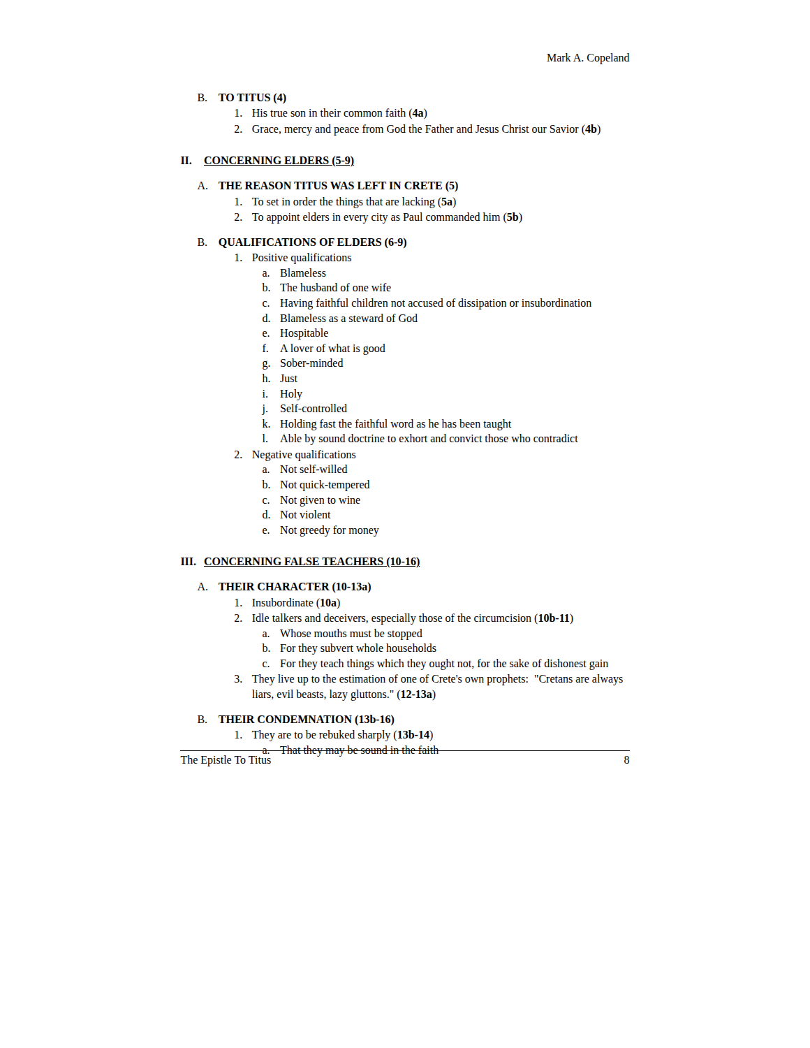Mark A. Copeland
B. TO TITUS (4)
1. His true son in their common faith (4a)
2. Grace, mercy and peace from God the Father and Jesus Christ our Savior (4b)
II. CONCERNING ELDERS (5-9)
A. THE REASON TITUS WAS LEFT IN CRETE (5)
1. To set in order the things that are lacking (5a)
2. To appoint elders in every city as Paul commanded him (5b)
B. QUALIFICATIONS OF ELDERS (6-9)
1. Positive qualifications
a. Blameless
b. The husband of one wife
c. Having faithful children not accused of dissipation or insubordination
d. Blameless as a steward of God
e. Hospitable
f. A lover of what is good
g. Sober-minded
h. Just
i. Holy
j. Self-controlled
k. Holding fast the faithful word as he has been taught
l. Able by sound doctrine to exhort and convict those who contradict
2. Negative qualifications
a. Not self-willed
b. Not quick-tempered
c. Not given to wine
d. Not violent
e. Not greedy for money
III. CONCERNING FALSE TEACHERS (10-16)
A. THEIR CHARACTER (10-13a)
1. Insubordinate (10a)
2. Idle talkers and deceivers, especially those of the circumcision (10b-11)
a. Whose mouths must be stopped
b. For they subvert whole households
c. For they teach things which they ought not, for the sake of dishonest gain
3. They live up to the estimation of one of Crete's own prophets: "Cretans are always liars, evil beasts, lazy gluttons." (12-13a)
B. THEIR CONDEMNATION (13b-16)
1. They are to be rebuked sharply (13b-14)
a. That they may be sound in the faith
The Epistle To Titus 8